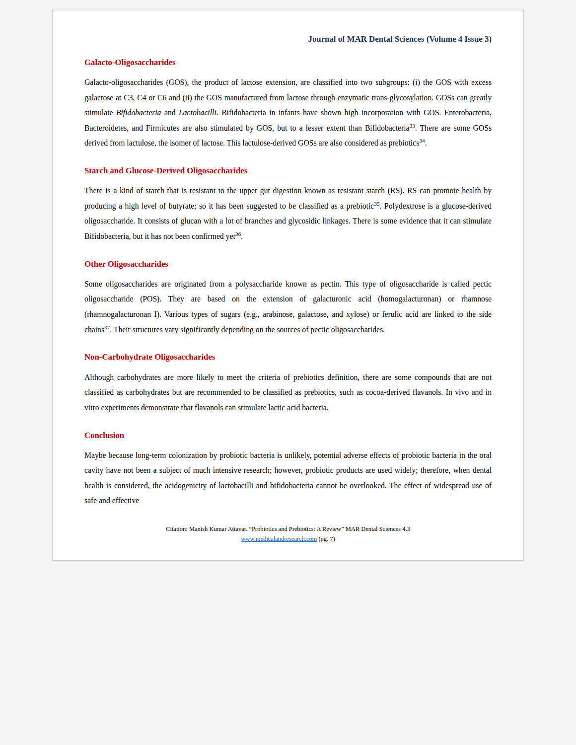Journal of MAR Dental Sciences (Volume 4 Issue 3)
Galacto-Oligosaccharides
Galacto-oligosaccharides (GOS), the product of lactose extension, are classified into two subgroups: (i) the GOS with excess galactose at C3, C4 or C6 and (ii) the GOS manufactured from lactose through enzymatic trans-glycosylation. GOSs can greatly stimulate Bifidobacteria and Lactobacilli. Bifidobacteria in infants have shown high incorporation with GOS. Enterobacteria, Bacteroidetes, and Firmicutes are also stimulated by GOS, but to a lesser extent than Bifidobacteria33. There are some GOSs derived from lactulose, the isomer of lactose. This lactulose-derived GOSs are also considered as prebiotics34.
Starch and Glucose-Derived Oligosaccharides
There is a kind of starch that is resistant to the upper gut digestion known as resistant starch (RS). RS can promote health by producing a high level of butyrate; so it has been suggested to be classified as a prebiotic35. Polydextrose is a glucose-derived oligosaccharide. It consists of glucan with a lot of branches and glycosidic linkages. There is some evidence that it can stimulate Bifidobacteria, but it has not been confirmed yet36.
Other Oligosaccharides
Some oligosaccharides are originated from a polysaccharide known as pectin. This type of oligosaccharide is called pectic oligosaccharide (POS). They are based on the extension of galacturonic acid (homogalacturonan) or rhamnose (rhamnogalacturonan I). Various types of sugars (e.g., arabinose, galactose, and xylose) or ferulic acid are linked to the side chains37. Their structures vary significantly depending on the sources of pectic oligosaccharides.
Non-Carbohydrate Oligosaccharides
Although carbohydrates are more likely to meet the criteria of prebiotics definition, there are some compounds that are not classified as carbohydrates but are recommended to be classified as prebiotics, such as cocoa-derived flavanols. In vivo and in vitro experiments demonstrate that flavanols can stimulate lactic acid bacteria.
Conclusion
Maybe because long-term colonization by probiotic bacteria is unlikely, potential adverse effects of probiotic bacteria in the oral cavity have not been a subject of much intensive research; however, probiotic products are used widely; therefore, when dental health is considered, the acidogenicity of lactobacilli and bifidobacteria cannot be overlooked. The effect of widespread use of safe and effective
Citation: Manish Kumar Attavar. “Probiotics and Prebiotics: A Review” MAR Dental Sciences 4.3
www.medicalandresearch.com (pg. 7)